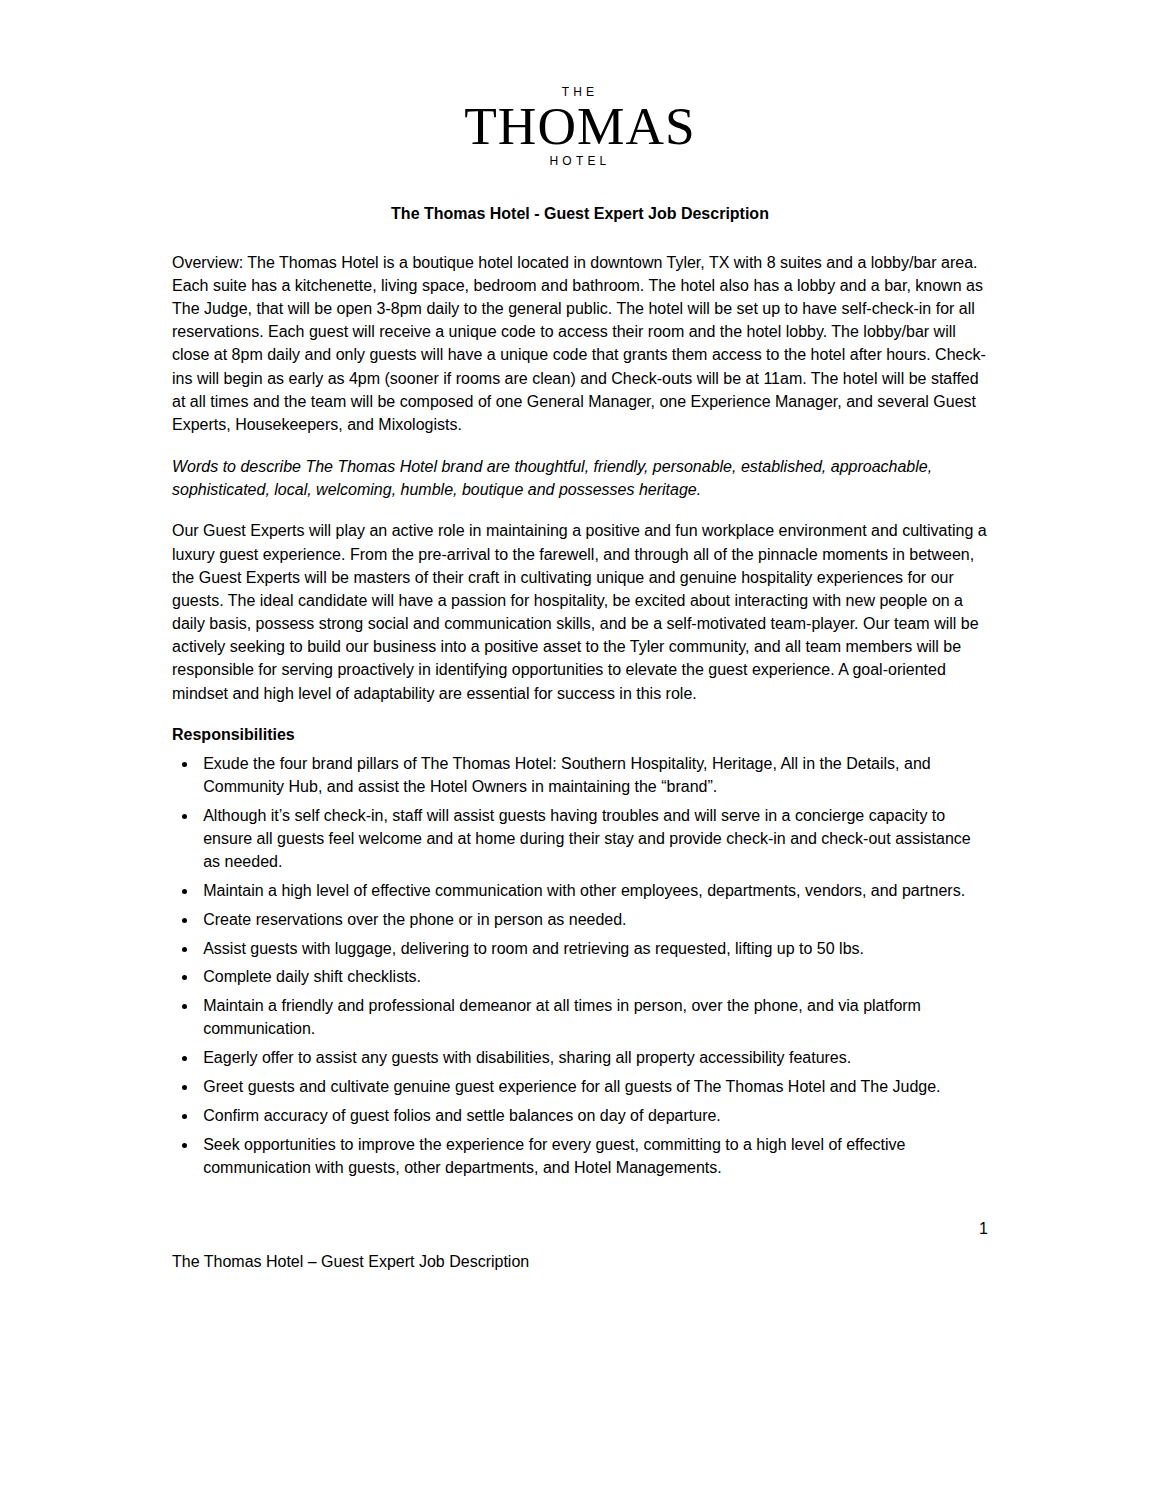THE THOMAS HOTEL
The Thomas Hotel - Guest Expert Job Description
Overview: The Thomas Hotel is a boutique hotel located in downtown Tyler, TX with 8 suites and a lobby/bar area. Each suite has a kitchenette, living space, bedroom and bathroom. The hotel also has a lobby and a bar, known as The Judge, that will be open 3-8pm daily to the general public. The hotel will be set up to have self-check-in for all reservations. Each guest will receive a unique code to access their room and the hotel lobby. The lobby/bar will close at 8pm daily and only guests will have a unique code that grants them access to the hotel after hours. Check-ins will begin as early as 4pm (sooner if rooms are clean) and Check-outs will be at 11am. The hotel will be staffed at all times and the team will be composed of one General Manager, one Experience Manager, and several Guest Experts, Housekeepers, and Mixologists.
Words to describe The Thomas Hotel brand are thoughtful, friendly, personable, established, approachable, sophisticated, local, welcoming, humble, boutique and possesses heritage.
Our Guest Experts will play an active role in maintaining a positive and fun workplace environment and cultivating a luxury guest experience. From the pre-arrival to the farewell, and through all of the pinnacle moments in between, the Guest Experts will be masters of their craft in cultivating unique and genuine hospitality experiences for our guests. The ideal candidate will have a passion for hospitality, be excited about interacting with new people on a daily basis, possess strong social and communication skills, and be a self-motivated team-player. Our team will be actively seeking to build our business into a positive asset to the Tyler community, and all team members will be responsible for serving proactively in identifying opportunities to elevate the guest experience. A goal-oriented mindset and high level of adaptability are essential for success in this role.
Responsibilities
Exude the four brand pillars of The Thomas Hotel: Southern Hospitality, Heritage, All in the Details, and Community Hub, and assist the Hotel Owners in maintaining the “brand”.
Although it’s self check-in, staff will assist guests having troubles and will serve in a concierge capacity to ensure all guests feel welcome and at home during their stay and provide check-in and check-out assistance as needed.
Maintain a high level of effective communication with other employees, departments, vendors, and partners.
Create reservations over the phone or in person as needed.
Assist guests with luggage, delivering to room and retrieving as requested, lifting up to 50 lbs.
Complete daily shift checklists.
Maintain a friendly and professional demeanor at all times in person, over the phone, and via platform communication.
Eagerly offer to assist any guests with disabilities, sharing all property accessibility features.
Greet guests and cultivate genuine guest experience for all guests of The Thomas Hotel and The Judge.
Confirm accuracy of guest folios and settle balances on day of departure.
Seek opportunities to improve the experience for every guest, committing to a high level of effective communication with guests, other departments, and Hotel Managements.
1
The Thomas Hotel – Guest Expert Job Description